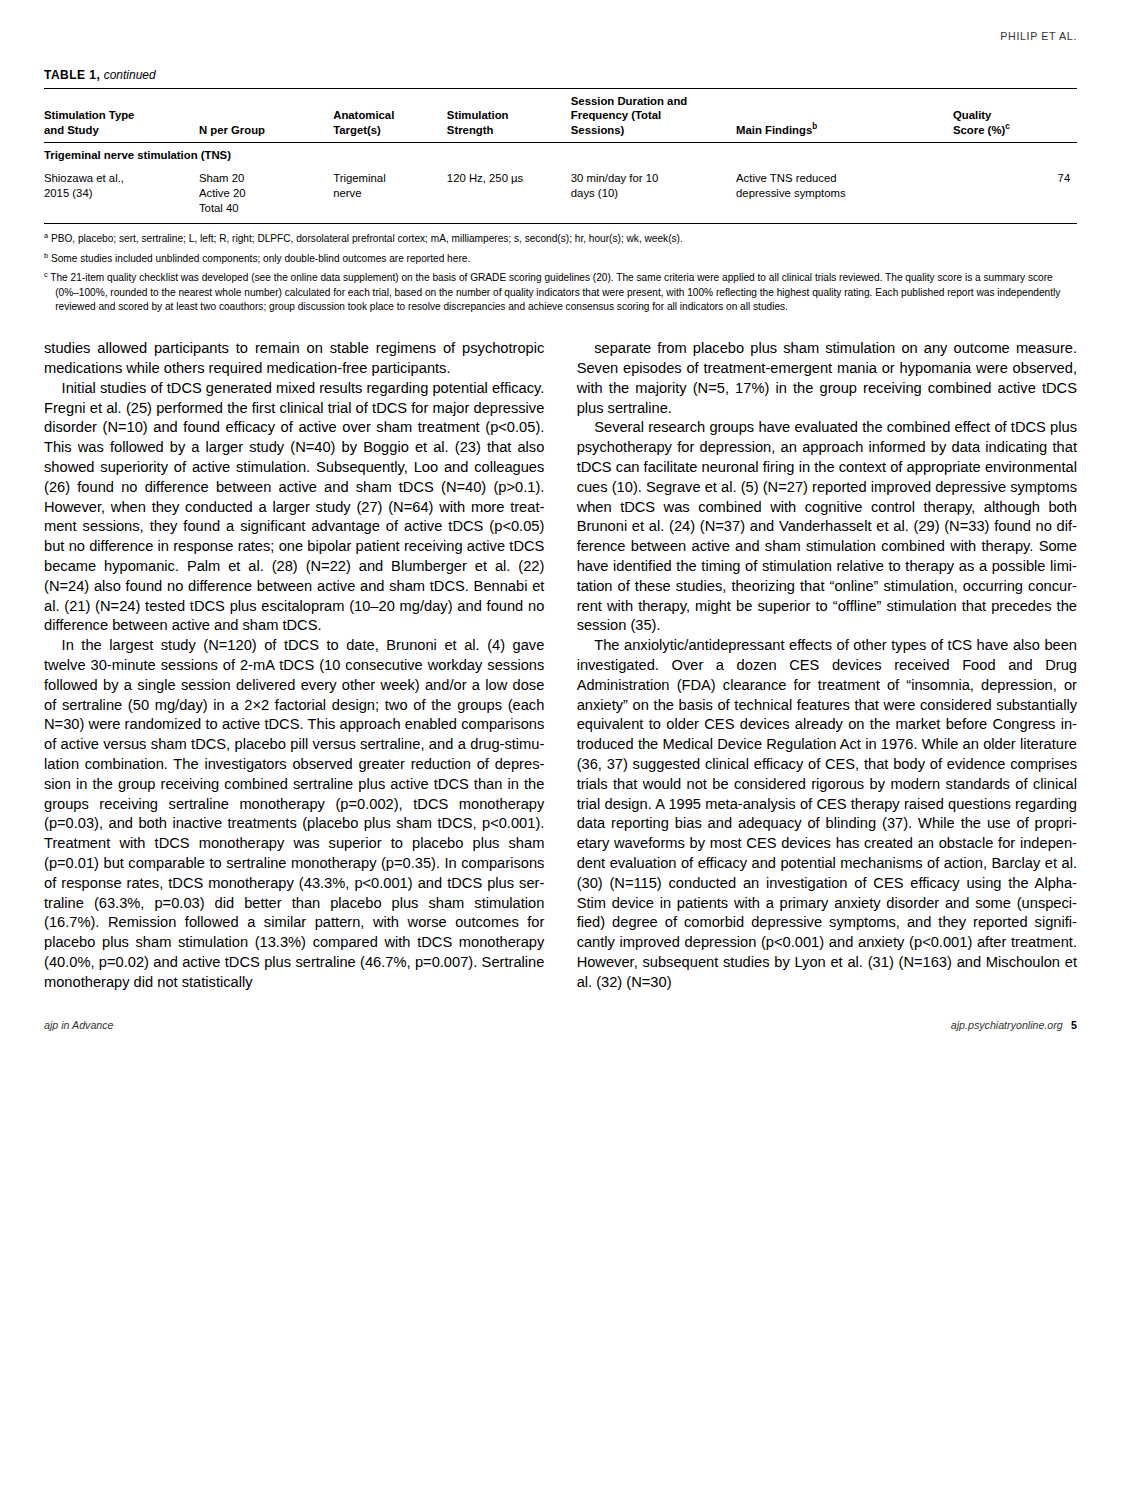PHILIP ET AL.
TABLE 1, continued
| Stimulation Type and Study | N per Group | Anatomical Target(s) | Stimulation Strength | Session Duration and Frequency (Total Sessions) | Main Findings b | Quality Score (%) c |
| --- | --- | --- | --- | --- | --- | --- |
| Trigeminal nerve stimulation (TNS) |
| Shiozawa et al., 2015 (34) | Sham 20 Active 20 Total 40 | Trigeminal nerve | 120 Hz, 250 µs | 30 min/day for 10 days (10) | Active TNS reduced depressive symptoms | 74 |
a PBO, placebo; sert, sertraline; L, left; R, right; DLPFC, dorsolateral prefrontal cortex; mA, milliamperes; s, second(s); hr, hour(s); wk, week(s).
b Some studies included unblinded components; only double-blind outcomes are reported here.
c The 21-item quality checklist was developed (see the online data supplement) on the basis of GRADE scoring guidelines (20). The same criteria were applied to all clinical trials reviewed. The quality score is a summary score (0%–100%, rounded to the nearest whole number) calculated for each trial, based on the number of quality indicators that were present, with 100% reflecting the highest quality rating. Each published report was independently reviewed and scored by at least two coauthors; group discussion took place to resolve discrepancies and achieve consensus scoring for all indicators on all studies.
studies allowed participants to remain on stable regimens of psychotropic medications while others required medication-free participants.
Initial studies of tDCS generated mixed results regarding potential efficacy. Fregni et al. (25) performed the first clinical trial of tDCS for major depressive disorder (N=10) and found efficacy of active over sham treatment (p<0.05). This was followed by a larger study (N=40) by Boggio et al. (23) that also showed superiority of active stimulation. Subsequently, Loo and colleagues (26) found no difference between active and sham tDCS (N=40) (p>0.1). However, when they conducted a larger study (27) (N=64) with more treatment sessions, they found a significant advantage of active tDCS (p<0.05) but no difference in response rates; one bipolar patient receiving active tDCS became hypomanic. Palm et al. (28) (N=22) and Blumberger et al. (22) (N=24) also found no difference between active and sham tDCS. Bennabi et al. (21) (N=24) tested tDCS plus escitalopram (10–20 mg/day) and found no difference between active and sham tDCS.
In the largest study (N=120) of tDCS to date, Brunoni et al. (4) gave twelve 30-minute sessions of 2-mA tDCS (10 consecutive workday sessions followed by a single session delivered every other week) and/or a low dose of sertraline (50 mg/day) in a 2×2 factorial design; two of the groups (each N=30) were randomized to active tDCS. This approach enabled comparisons of active versus sham tDCS, placebo pill versus sertraline, and a drug-stimulation combination. The investigators observed greater reduction of depression in the group receiving combined sertraline plus active tDCS than in the groups receiving sertraline monotherapy (p=0.002), tDCS monotherapy (p=0.03), and both inactive treatments (placebo plus sham tDCS, p<0.001). Treatment with tDCS monotherapy was superior to placebo plus sham (p=0.01) but comparable to sertraline monotherapy (p=0.35). In comparisons of response rates, tDCS monotherapy (43.3%, p<0.001) and tDCS plus sertraline (63.3%, p=0.03) did better than placebo plus sham stimulation (16.7%). Remission followed a similar pattern, with worse outcomes for placebo plus sham stimulation (13.3%) compared with tDCS monotherapy (40.0%, p=0.02) and active tDCS plus sertraline (46.7%, p=0.007). Sertraline monotherapy did not statistically
separate from placebo plus sham stimulation on any outcome measure. Seven episodes of treatment-emergent mania or hypomania were observed, with the majority (N=5, 17%) in the group receiving combined active tDCS plus sertraline.
Several research groups have evaluated the combined effect of tDCS plus psychotherapy for depression, an approach informed by data indicating that tDCS can facilitate neuronal firing in the context of appropriate environmental cues (10). Segrave et al. (5) (N=27) reported improved depressive symptoms when tDCS was combined with cognitive control therapy, although both Brunoni et al. (24) (N=37) and Vanderhasselt et al. (29) (N=33) found no difference between active and sham stimulation combined with therapy. Some have identified the timing of stimulation relative to therapy as a possible limitation of these studies, theorizing that “online” stimulation, occurring concurrent with therapy, might be superior to “offline” stimulation that precedes the session (35).
The anxiolytic/antidepressant effects of other types of tCS have also been investigated. Over a dozen CES devices received Food and Drug Administration (FDA) clearance for treatment of “insomnia, depression, or anxiety” on the basis of technical features that were considered substantially equivalent to older CES devices already on the market before Congress introduced the Medical Device Regulation Act in 1976. While an older literature (36, 37) suggested clinical efficacy of CES, that body of evidence comprises trials that would not be considered rigorous by modern standards of clinical trial design. A 1995 meta-analysis of CES therapy raised questions regarding data reporting bias and adequacy of blinding (37). While the use of proprietary waveforms by most CES devices has created an obstacle for independent evaluation of efficacy and potential mechanisms of action, Barclay et al. (30) (N=115) conducted an investigation of CES efficacy using the Alpha-Stim device in patients with a primary anxiety disorder and some (unspecified) degree of comorbid depressive symptoms, and they reported significantly improved depression (p<0.001) and anxiety (p<0.001) after treatment. However, subsequent studies by Lyon et al. (31) (N=163) and Mischoulon et al. (32) (N=30)
ajp in Advance
ajp.psychiatryonline.org 5